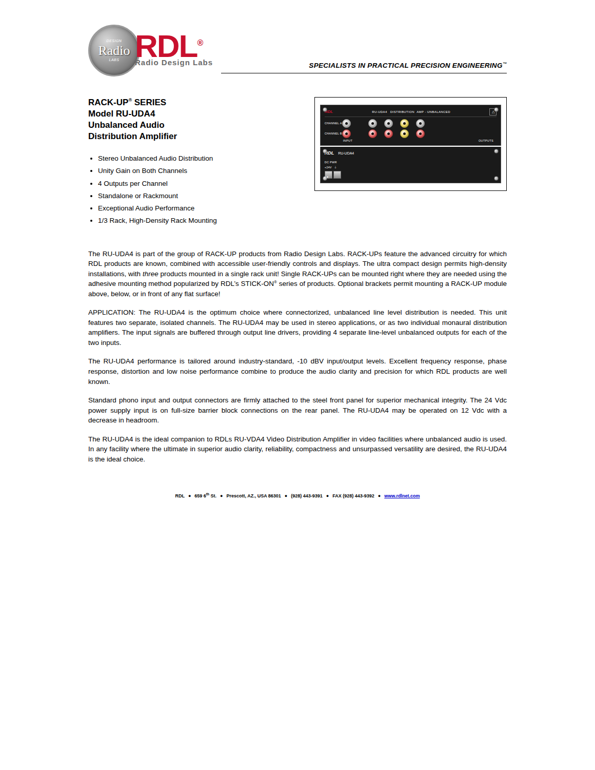Design Radio Labs
RDL®
Radio Design Labs
SPECIALISTS IN PRACTICAL PRECISION ENGINEERING™
RACK-UP® SERIES Model RU-UDA4
Unbalanced Audio
Distribution Amplifier
Stereo Unbalanced Audio Distribution
Unity Gain on Both Channels
4 Outputs per Channel
Standalone or Rackmount
Exceptional Audio Performance
1/3 Rack, High-Density Rack Mounting
RDL RU-UDA4 DISTRIBUTION AMP - UNBALANCED △
CHANNEL A
CHANNEL B
INPUT OUTPUTS
RDL RU-UDA4
DC PWR +24V ⏚
C€
The RU-UDA4 is part of the group of RACK-UP products from Radio Design Labs. RACK-UPs feature the advanced circuitry for which RDL products are known, combined with accessible user-friendly controls and displays. The ultra compact design permits high-density installations, with three products mounted in a single rack unit! Single RACK-UPs can be mounted right where they are needed using the adhesive mounting method popularized by RDL’s STICK-ON® series of products. Optional brackets permit mounting a RACK-UP module above, below, or in front of any flat surface!
APPLICATION: The RU-UDA4 is the optimum choice where connectorized, unbalanced line level distribution is needed. This unit features two separate, isolated channels. The RU-UDA4 may be used in stereo applications, or as two individual monaural distribution amplifiers. The input signals are buffered through output line drivers, providing 4 separate line-level unbalanced outputs for each of the two inputs.
The RU-UDA4 performance is tailored around industry-standard, -10 dBV input/output levels. Excellent frequency response, phase response, distortion and low noise performance combine to produce the audio clarity and precision for which RDL products are well known.
Standard phono input and output connectors are firmly attached to the steel front panel for superior mechanical integrity. The 24 Vdc power supply input is on full-size barrier block connections on the rear panel. The RU-UDA4 may be operated on 12 Vdc with a decrease in headroom.
The RU-UDA4 is the ideal companion to RDLs RU-VDA4 Video Distribution Amplifier in video facilities where unbalanced audio is used. In any facility where the ultimate in superior audio clarity, reliability, compactness and unsurpassed versatility are desired, the RU-UDA4 is the ideal choice.
RDL ● 659 6th St. ● Prescott, AZ., USA 86301 ● (928) 443-9391 ● FAX (928) 443-9392 ● www.rdlnet.com